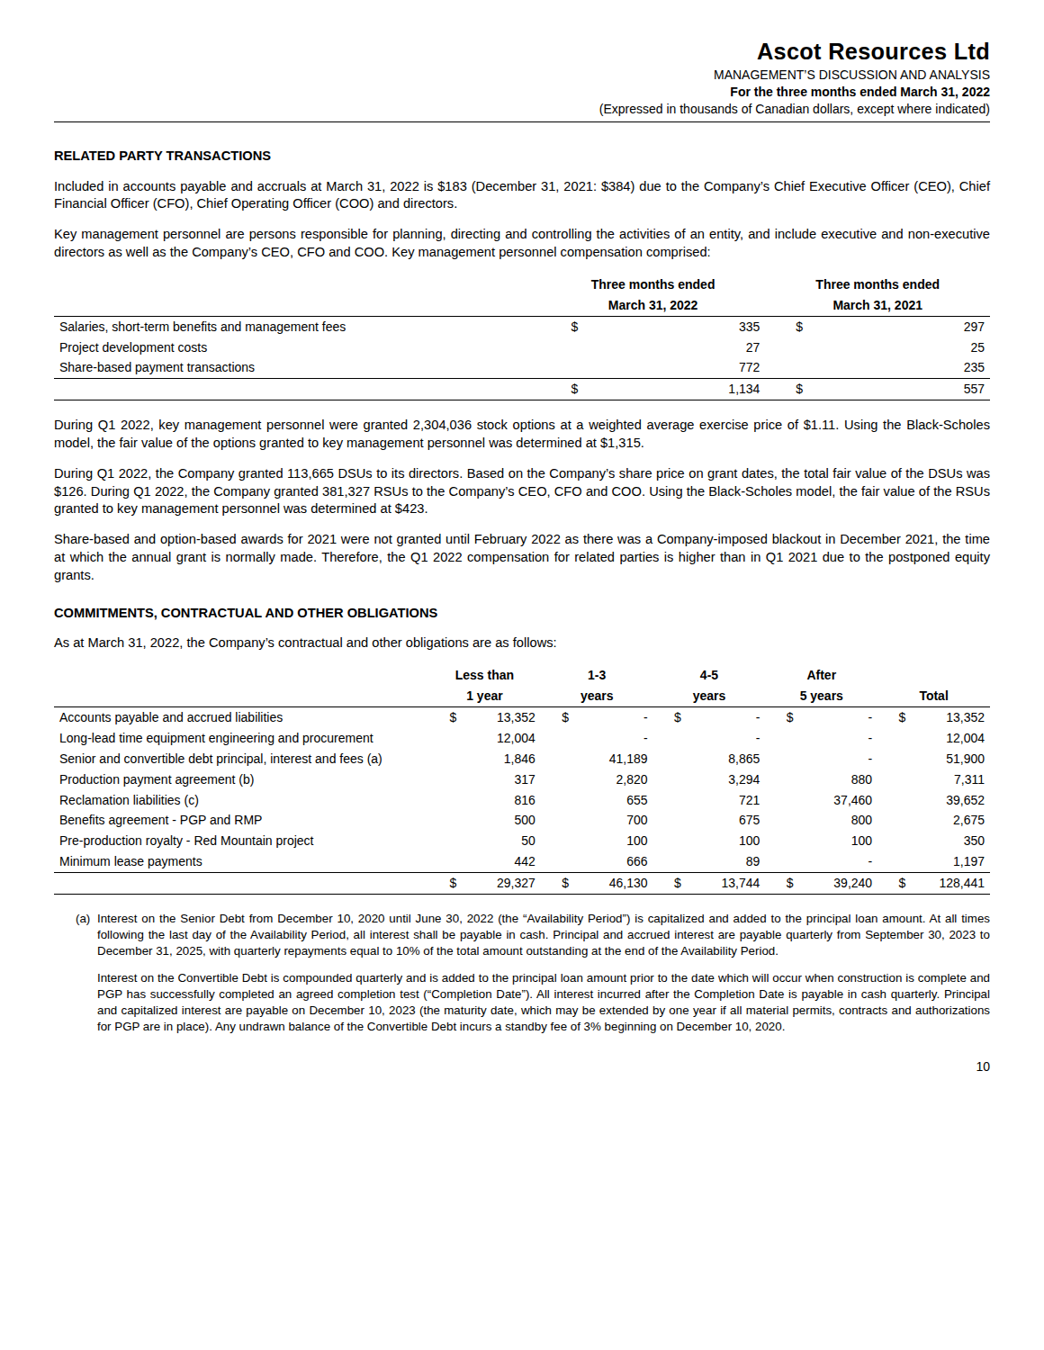Ascot Resources Ltd
MANAGEMENT’S DISCUSSION AND ANALYSIS
For the three months ended March 31, 2022
(Expressed in thousands of Canadian dollars, except where indicated)
RELATED PARTY TRANSACTIONS
Included in accounts payable and accruals at March 31, 2022 is $183 (December 31, 2021: $384) due to the Company’s Chief Executive Officer (CEO), Chief Financial Officer (CFO), Chief Operating Officer (COO) and directors.
Key management personnel are persons responsible for planning, directing and controlling the activities of an entity, and include executive and non-executive directors as well as the Company’s CEO, CFO and COO. Key management personnel compensation comprised:
| | Three months ended | Three months ended |
| --- | --- | --- |
| | March 31, 2022 | March 31, 2021 |
| Salaries, short-term benefits and management fees | $ | 335 | $ | 297 |
| Project development costs | | 27 | | 25 |
| Share-based payment transactions | | 772 | | 235 |
| | $ | 1,134 | $ | 557 |
During Q1 2022, key management personnel were granted 2,304,036 stock options at a weighted average exercise price of $1.11. Using the Black-Scholes model, the fair value of the options granted to key management personnel was determined at $1,315.
During Q1 2022, the Company granted 113,665 DSUs to its directors. Based on the Company’s share price on grant dates, the total fair value of the DSUs was $126. During Q1 2022, the Company granted 381,327 RSUs to the Company’s CEO, CFO and COO. Using the Black-Scholes model, the fair value of the RSUs granted to key management personnel was determined at $423.
Share-based and option-based awards for 2021 were not granted until February 2022 as there was a Company-imposed blackout in December 2021, the time at which the annual grant is normally made. Therefore, the Q1 2022 compensation for related parties is higher than in Q1 2021 due to the postponed equity grants.
COMMITMENTS, CONTRACTUAL AND OTHER OBLIGATIONS
As at March 31, 2022, the Company’s contractual and other obligations are as follows:
| | Less than | 1-3 | 4-5 | After | |
| --- | --- | --- | --- | --- | --- |
| | 1 year | years | years | 5 years | Total |
| Accounts payable and accrued liabilities | $ | 13,352 | $ | - | $ | - | $ | - | $ | 13,352 |
| Long-lead time equipment engineering and procurement | | 12,004 | | - | | - | | - | | 12,004 |
| Senior and convertible debt principal, interest and fees (a) | | 1,846 | | 41,189 | | 8,865 | | - | | 51,900 |
| Production payment agreement (b) | | 317 | | 2,820 | | 3,294 | | 880 | | 7,311 |
| Reclamation liabilities (c) | | 816 | | 655 | | 721 | | 37,460 | | 39,652 |
| Benefits agreement - PGP and RMP | | 500 | | 700 | | 675 | | 800 | | 2,675 |
| Pre-production royalty - Red Mountain project | | 50 | | 100 | | 100 | | 100 | | 350 |
| Minimum lease payments | | 442 | | 666 | | 89 | | - | | 1,197 |
| | $ | 29,327 | $ | 46,130 | $ | 13,744 | $ | 39,240 | $ | 128,441 |
(a) Interest on the Senior Debt from December 10, 2020 until June 30, 2022 (the “Availability Period”) is capitalized and added to the principal loan amount. At all times following the last day of the Availability Period, all interest shall be payable in cash. Principal and accrued interest are payable quarterly from September 30, 2023 to December 31, 2025, with quarterly repayments equal to 10% of the total amount outstanding at the end of the Availability Period.
Interest on the Convertible Debt is compounded quarterly and is added to the principal loan amount prior to the date which will occur when construction is complete and PGP has successfully completed an agreed completion test (“Completion Date”). All interest incurred after the Completion Date is payable in cash quarterly. Principal and capitalized interest are payable on December 10, 2023 (the maturity date, which may be extended by one year if all material permits, contracts and authorizations for PGP are in place). Any undrawn balance of the Convertible Debt incurs a standby fee of 3% beginning on December 10, 2020.
10